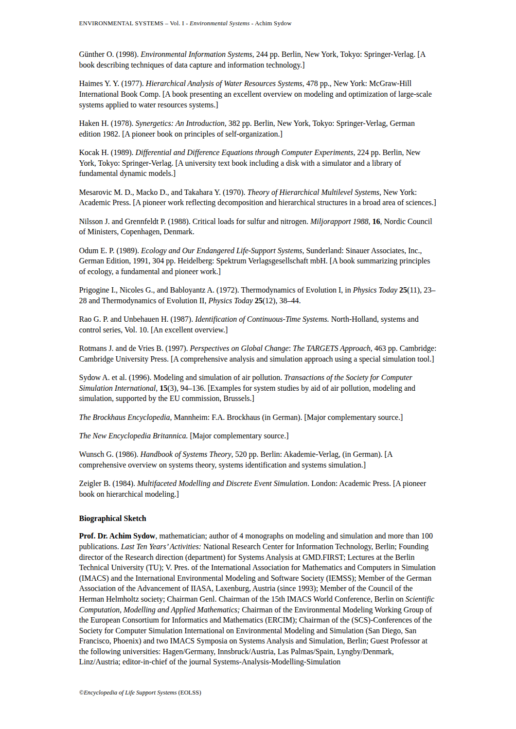ENVIRONMENTAL SYSTEMS – Vol. I - Environmental Systems - Achim Sydow
Günther O. (1998). Environmental Information Systems, 244 pp. Berlin, New York, Tokyo: Springer-Verlag. [A book describing techniques of data capture and information technology.]
Haimes Y. Y. (1977). Hierarchical Analysis of Water Resources Systems, 478 pp., New York: McGraw-Hill International Book Comp. [A book presenting an excellent overview on modeling and optimization of large-scale systems applied to water resources systems.]
Haken H. (1978). Synergetics: An Introduction, 382 pp. Berlin, New York, Tokyo: Springer-Verlag, German edition 1982. [A pioneer book on principles of self-organization.]
Kocak H. (1989). Differential and Difference Equations through Computer Experiments, 224 pp. Berlin, New York, Tokyo: Springer-Verlag. [A university text book including a disk with a simulator and a library of fundamental dynamic models.]
Mesarovic M. D., Macko D., and Takahara Y. (1970). Theory of Hierarchical Multilevel Systems, New York: Academic Press. [A pioneer work reflecting decomposition and hierarchical structures in a broad area of sciences.]
Nilsson J. and Grennfeldt P. (1988). Critical loads for sulfur and nitrogen. Miljorapport 1988, 16, Nordic Council of Ministers, Copenhagen, Denmark.
Odum E. P. (1989). Ecology and Our Endangered Life-Support Systems, Sunderland: Sinauer Associates, Inc., German Edition, 1991, 304 pp. Heidelberg: Spektrum Verlagsgesellschaft mbH. [A book summarizing principles of ecology, a fundamental and pioneer work.]
Prigogine I., Nicoles G., and Babloyantz A. (1972). Thermodynamics of Evolution I, in Physics Today 25(11), 23–28 and Thermodynamics of Evolution II, Physics Today 25(12), 38–44.
Rao G. P. and Unbehauen H. (1987). Identification of Continuous-Time Systems. North-Holland, systems and control series, Vol. 10. [An excellent overview.]
Rotmans J. and de Vries B. (1997). Perspectives on Global Change: The TARGETS Approach, 463 pp. Cambridge: Cambridge University Press. [A comprehensive analysis and simulation approach using a special simulation tool.]
Sydow A. et al. (1996). Modeling and simulation of air pollution. Transactions of the Society for Computer Simulation International, 15(3), 94–136. [Examples for system studies by aid of air pollution, modeling and simulation, supported by the EU commission, Brussels.]
The Brockhaus Encyclopedia, Mannheim: F.A. Brockhaus (in German). [Major complementary source.]
The New Encyclopedia Britannica. [Major complementary source.]
Wunsch G. (1986). Handbook of Systems Theory, 520 pp. Berlin: Akademie-Verlag, (in German). [A comprehensive overview on systems theory, systems identification and systems simulation.]
Zeigler B. (1984). Multifaceted Modelling and Discrete Event Simulation. London: Academic Press. [A pioneer book on hierarchical modeling.]
Biographical Sketch
Prof. Dr. Achim Sydow, mathematician; author of 4 monographs on modeling and simulation and more than 100 publications. Last Ten Years’ Activities: National Research Center for Information Technology, Berlin; Founding director of the Research direction (department) for Systems Analysis at GMD.FIRST; Lectures at the Berlin Technical University (TU); V. Pres. of the International Association for Mathematics and Computers in Simulation (IMACS) and the International Environmental Modeling and Software Society (IEMSS); Member of the German Association of the Advancement of IIASA, Laxenburg, Austria (since 1993); Member of the Council of the Herman Helmholtz society; Chairman Genl. Chairman of the 15th IMACS World Conference, Berlin on Scientific Computation, Modelling and Applied Mathematics; Chairman of the Environmental Modeling Working Group of the European Consortium for Informatics and Mathematics (ERCIM); Chairman of the (SCS)-Conferences of the Society for Computer Simulation International on Environmental Modeling and Simulation (San Diego, San Francisco, Phoenix) and two IMACS Symposia on Systems Analysis and Simulation, Berlin; Guest Professor at the following universities: Hagen/Germany, Innsbruck/Austria, Las Palmas/Spain, Lyngby/Denmark, Linz/Austria; editor-in-chief of the journal Systems-Analysis-Modelling-Simulation
©Encyclopedia of Life Support Systems (EOLSS)